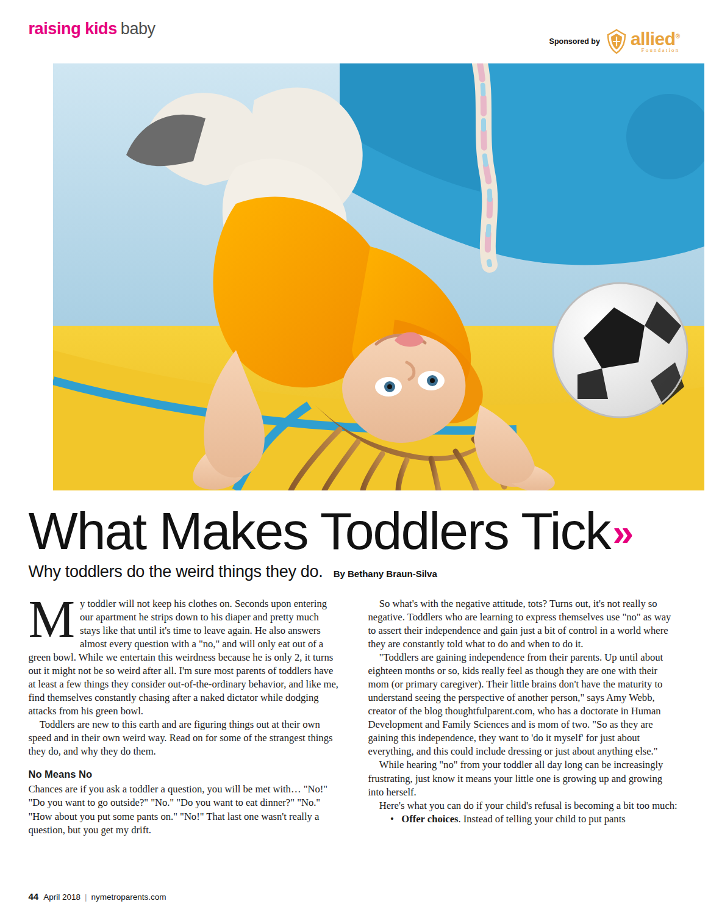raising kids baby
Sponsored by
allied®
Foundation
What Makes Toddlers Tick»
Why toddlers do the weird things they do. By Bethany Braun-Silva
My toddler will not keep his clothes on. Seconds upon entering our apartment he strips down to his diaper and pretty much stays like that until it's time to leave again. He also answers almost every question with a "no," and will only eat out of a green bowl. While we entertain this weirdness because he is only 2, it turns out it might not be so weird after all. I'm sure most parents of toddlers have at least a few things they consider out-of-the-ordinary behavior, and like me, find themselves constantly chasing after a naked dictator while dodging attacks from his green bowl.
Toddlers are new to this earth and are figuring things out at their own speed and in their own weird way. Read on for some of the strangest things they do, and why they do them.
No Means No
Chances are if you ask a toddler a question, you will be met with… "No!" "Do you want to go outside?" "No." "Do you want to eat dinner?" "No." "How about you put some pants on." "No!" That last one wasn't really a question, but you get my drift.
So what's with the negative attitude, tots? Turns out, it's not really so negative. Toddlers who are learning to express themselves use "no" as way to assert their independence and gain just a bit of control in a world where they are constantly told what to do and when to do it.
"Toddlers are gaining independence from their parents. Up until about eighteen months or so, kids really feel as though they are one with their mom (or primary caregiver). Their little brains don't have the maturity to understand seeing the perspective of another person," says Amy Webb, creator of the blog thoughtfulparent.com, who has a doctorate in Human Development and Family Sciences and is mom of two. "So as they are gaining this independence, they want to 'do it myself' for just about everything, and this could include dressing or just about anything else."
While hearing "no" from your toddler all day long can be increasingly frustrating, just know it means your little one is growing up and growing into herself.
Here's what you can do if your child's refusal is becoming a bit too much:
Offer choices. Instead of telling your child to put pants
44 April 2018|nymetroparents.com